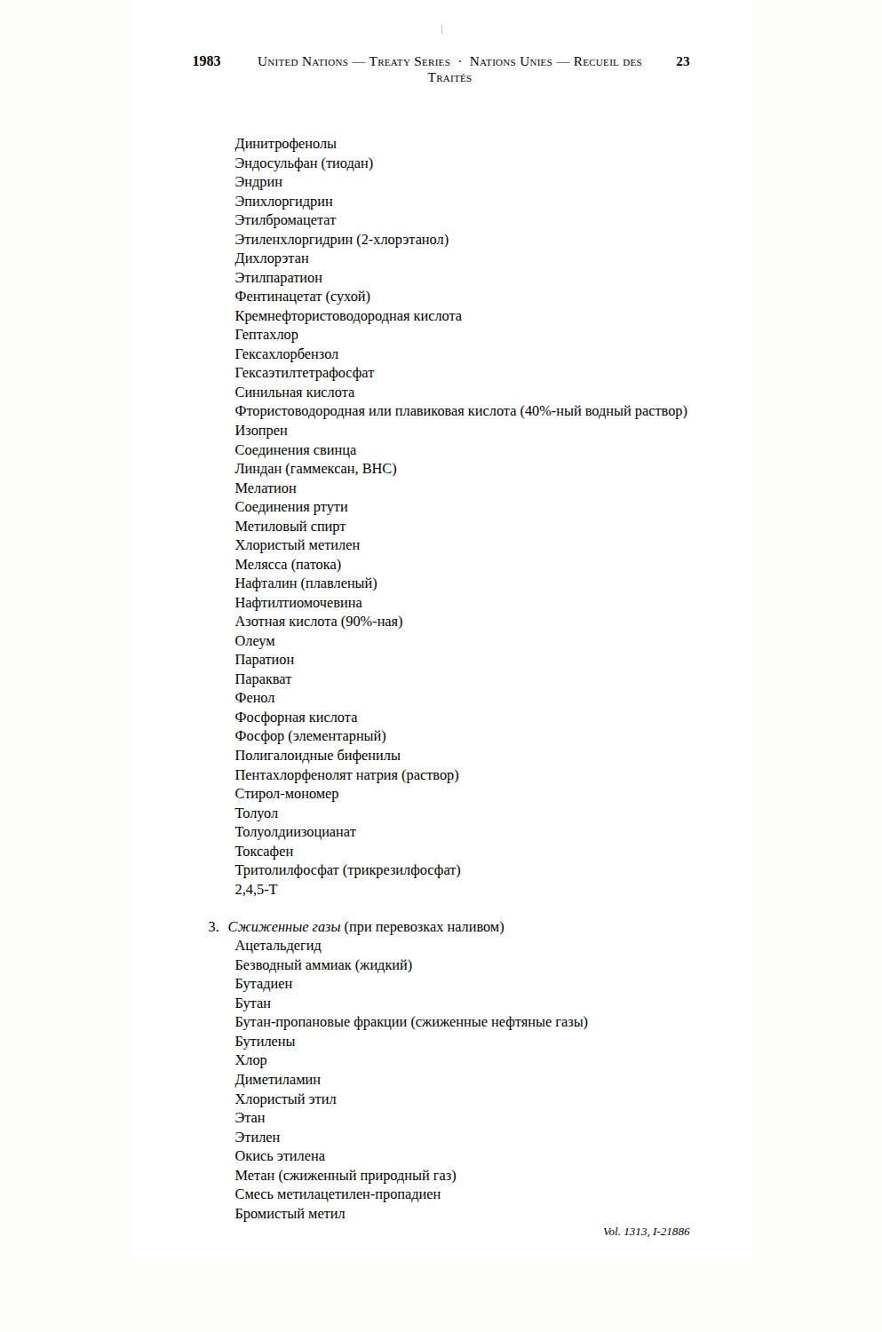1983 United Nations — Treaty Series · Nations Unies — Recueil des Traités 23
Динитрофенолы
Эндосульфан (тиодан)
Эндрин
Эпихлоргидрин
Этилбромацетат
Этиленхлоргидрин (2-хлорэтанол)
Дихлорэтан
Этилпаратион
Фентинацетат (сухой)
Кремнефтористоводородная кислота
Гептахлор
Гексахлорбензол
Гексаэтилтетрафосфат
Синильная кислота
Фтористоводородная или плавиковая кислота (40%-ный водный раствор)
Изопрен
Соединения свинца
Линдан (гаммексан, ВНС)
Мелатион
Соединения ртути
Метиловый спирт
Хлористый метилен
Мелясса (патока)
Нафталин (плавленый)
Нафтилтиомочевина
Азотная кислота (90%-ная)
Олеум
Паратион
Паракват
Фенол
Фосфорная кислота
Фосфор (элементарный)
Полигалоидные бифенилы
Пентахлорфенолят натрия (раствор)
Стирол-мономер
Толуол
Толуолдиизоцианат
Токсафен
Тритолилфосфат (трикрезилфосфат)
2,4,5-Т
3. Сжиженные газы (при перевозках наливом)
Ацетальдегид
Безводный аммиак (жидкий)
Бутадиен
Бутан
Бутан-пропановые фракции (сжиженные нефтяные газы)
Бутилены
Хлор
Диметиламин
Хлористый этил
Этан
Этилен
Окись этилена
Метан (сжиженный природный газ)
Смесь метилацетилен-пропадиен
Бромистый метил
Vol. 1313, I-21886